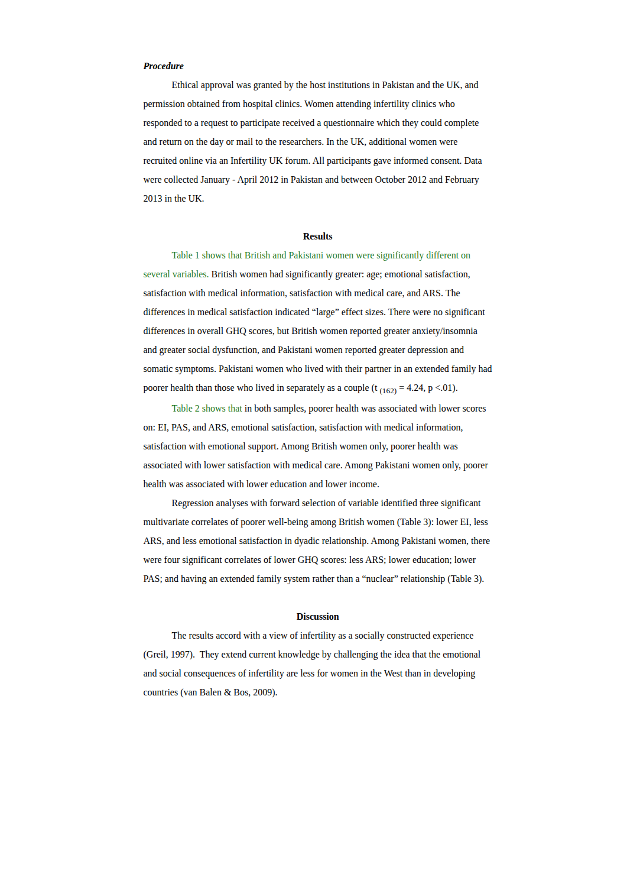Procedure
Ethical approval was granted by the host institutions in Pakistan and the UK, and permission obtained from hospital clinics. Women attending infertility clinics who responded to a request to participate received a questionnaire which they could complete and return on the day or mail to the researchers. In the UK, additional women were recruited online via an Infertility UK forum. All participants gave informed consent. Data were collected January - April 2012 in Pakistan and between October 2012 and February 2013 in the UK.
Results
Table 1 shows that British and Pakistani women were significantly different on several variables. British women had significantly greater: age; emotional satisfaction, satisfaction with medical information, satisfaction with medical care, and ARS. The differences in medical satisfaction indicated “large” effect sizes. There were no significant differences in overall GHQ scores, but British women reported greater anxiety/insomnia and greater social dysfunction, and Pakistani women reported greater depression and somatic symptoms. Pakistani women who lived with their partner in an extended family had poorer health than those who lived in separately as a couple (t (162) = 4.24, p <.01).
Table 2 shows that in both samples, poorer health was associated with lower scores on: EI, PAS, and ARS, emotional satisfaction, satisfaction with medical information, satisfaction with emotional support. Among British women only, poorer health was associated with lower satisfaction with medical care. Among Pakistani women only, poorer health was associated with lower education and lower income.
Regression analyses with forward selection of variable identified three significant multivariate correlates of poorer well-being among British women (Table 3): lower EI, less ARS, and less emotional satisfaction in dyadic relationship. Among Pakistani women, there were four significant correlates of lower GHQ scores: less ARS; lower education; lower PAS; and having an extended family system rather than a “nuclear” relationship (Table 3).
Discussion
The results accord with a view of infertility as a socially constructed experience (Greil, 1997). They extend current knowledge by challenging the idea that the emotional and social consequences of infertility are less for women in the West than in developing countries (van Balen & Bos, 2009).